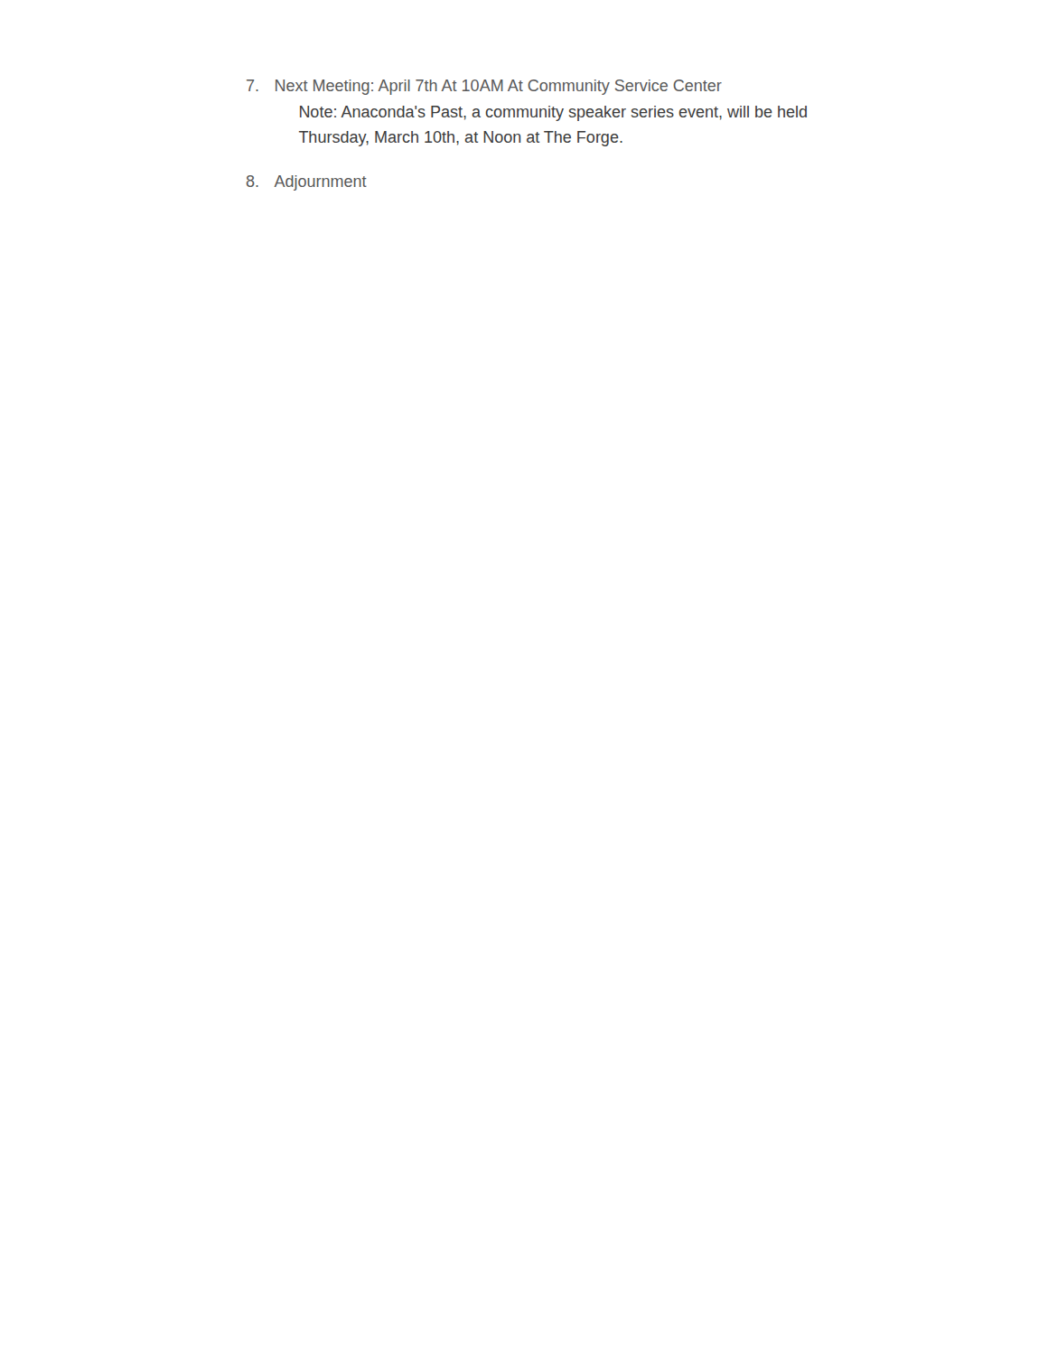Next Meeting: April 7th At 10AM At Community Service Center Note: Anaconda's Past, a community speaker series event, will be held Thursday, March 10th, at Noon at The Forge.
Adjournment